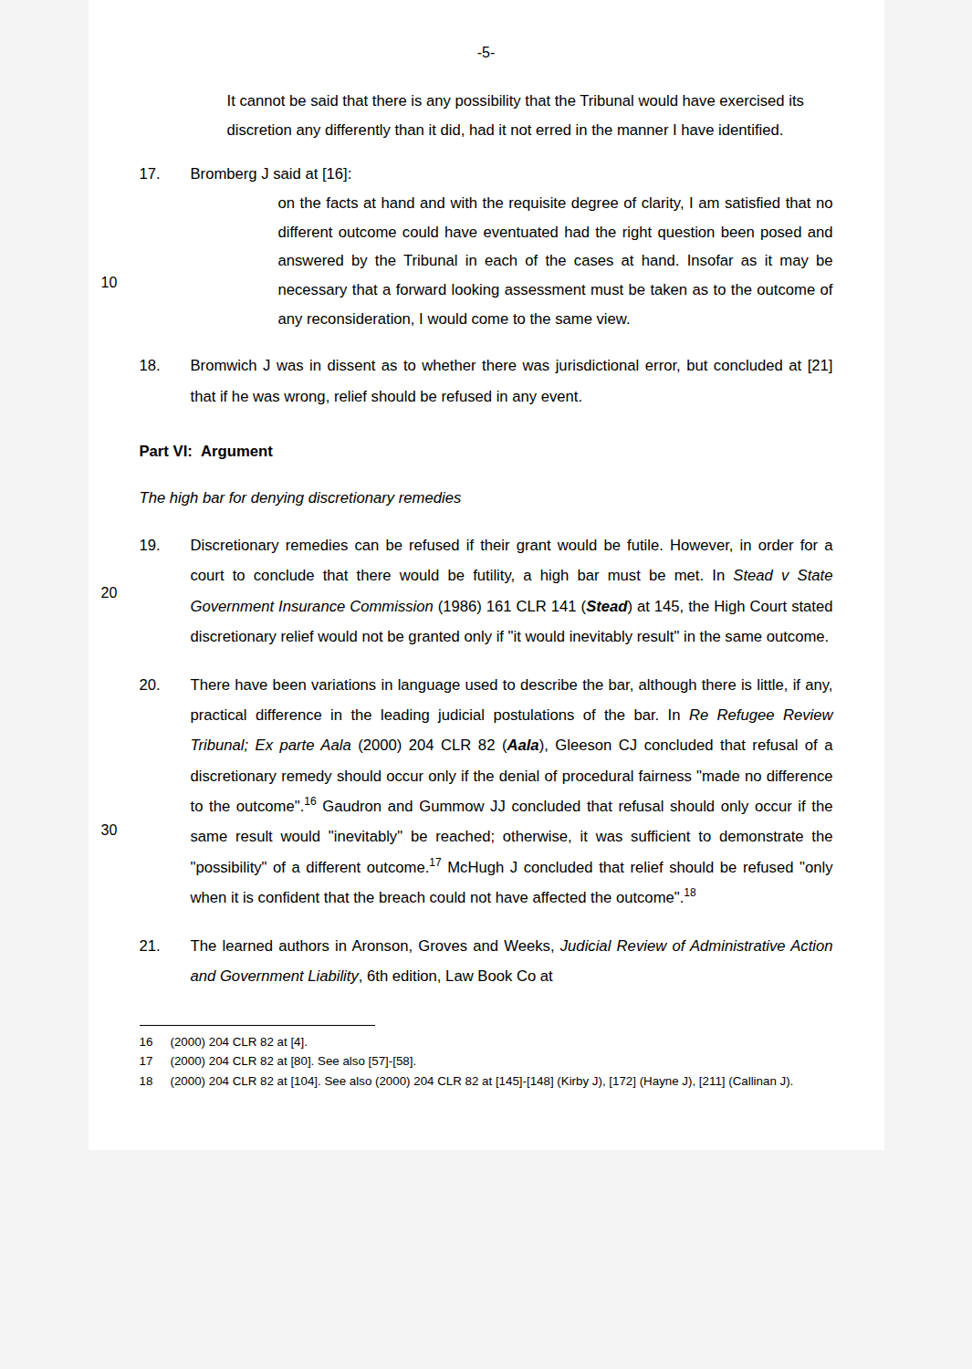-5-
10 20 30
It cannot be said that there is any possibility that the Tribunal would have exercised its discretion any differently than it did, had it not erred in the manner I have identified.
17. Bromberg J said at [16]:
on the facts at hand and with the requisite degree of clarity, I am satisfied that no different outcome could have eventuated had the right question been posed and answered by the Tribunal in each of the cases at hand. Insofar as it may be necessary that a forward looking assessment must be taken as to the outcome of any reconsideration, I would come to the same view.
18. Bromwich J was in dissent as to whether there was jurisdictional error, but concluded at [21] that if he was wrong, relief should be refused in any event.
Part VI: Argument
The high bar for denying discretionary remedies
19. Discretionary remedies can be refused if their grant would be futile. However, in order for a court to conclude that there would be futility, a high bar must be met. In Stead v State Government Insurance Commission (1986) 161 CLR 141 (Stead) at 145, the High Court stated discretionary relief would not be granted only if "it would inevitably result" in the same outcome.
20. There have been variations in language used to describe the bar, although there is little, if any, practical difference in the leading judicial postulations of the bar. In Re Refugee Review Tribunal; Ex parte Aala (2000) 204 CLR 82 (Aala), Gleeson CJ concluded that refusal of a discretionary remedy should occur only if the denial of procedural fairness "made no difference to the outcome".16 Gaudron and Gummow JJ concluded that refusal should only occur if the same result would "inevitably" be reached; otherwise, it was sufficient to demonstrate the "possibility" of a different outcome.17 McHugh J concluded that relief should be refused "only when it is confident that the breach could not have affected the outcome".18
21. The learned authors in Aronson, Groves and Weeks, Judicial Review of Administrative Action and Government Liability, 6th edition, Law Book Co at
16(2000) 204 CLR 82 at [4].
17(2000) 204 CLR 82 at [80]. See also [57]-[58].
18(2000) 204 CLR 82 at [104]. See also (2000) 204 CLR 82 at [145]-[148] (Kirby J), [172] (Hayne J), [211] (Callinan J).